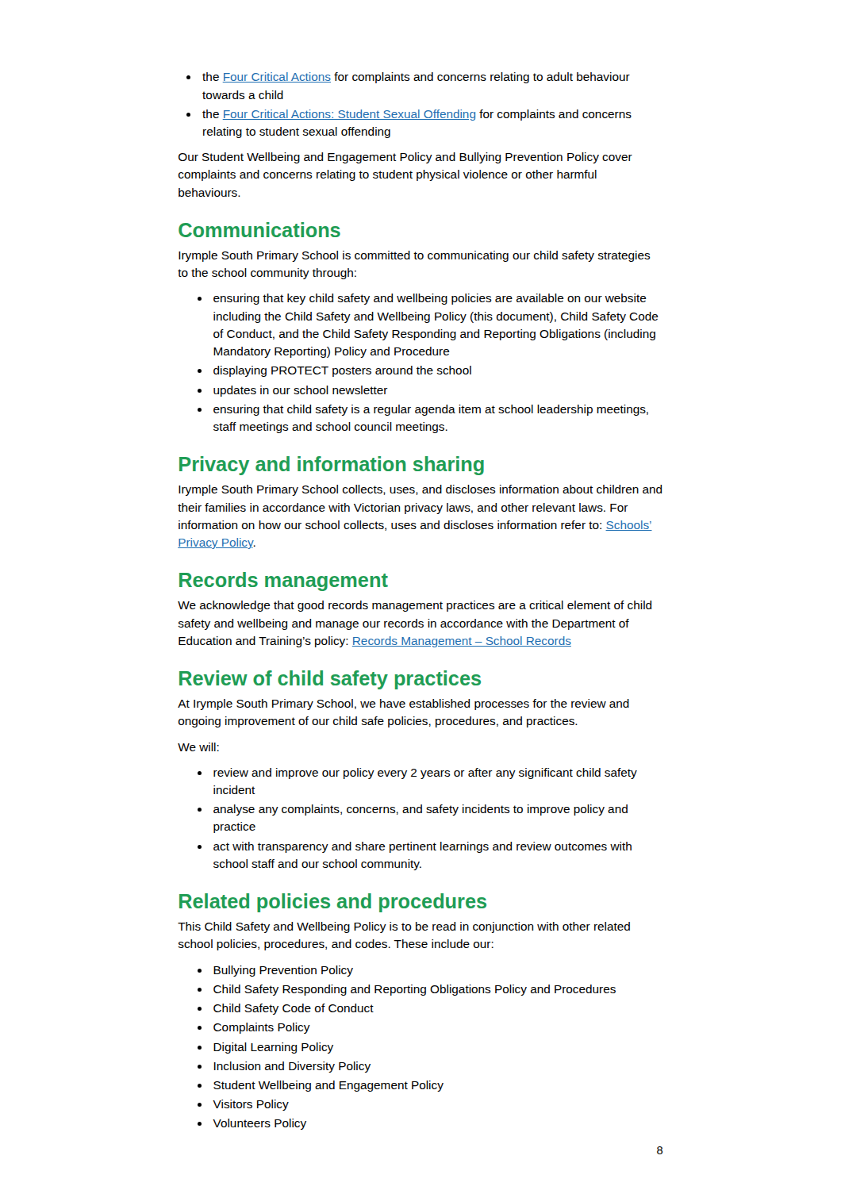the Four Critical Actions for complaints and concerns relating to adult behaviour towards a child
the Four Critical Actions: Student Sexual Offending for complaints and concerns relating to student sexual offending
Our Student Wellbeing and Engagement Policy and Bullying Prevention Policy cover complaints and concerns relating to student physical violence or other harmful behaviours.
Communications
Irymple South Primary School is committed to communicating our child safety strategies to the school community through:
ensuring that key child safety and wellbeing policies are available on our website including the Child Safety and Wellbeing Policy (this document), Child Safety Code of Conduct, and the Child Safety Responding and Reporting Obligations (including Mandatory Reporting) Policy and Procedure
displaying PROTECT posters around the school
updates in our school newsletter
ensuring that child safety is a regular agenda item at school leadership meetings, staff meetings and school council meetings.
Privacy and information sharing
Irymple South Primary School collects, uses, and discloses information about children and their families in accordance with Victorian privacy laws, and other relevant laws. For information on how our school collects, uses and discloses information refer to: Schools’ Privacy Policy.
Records management
We acknowledge that good records management practices are a critical element of child safety and wellbeing and manage our records in accordance with the Department of Education and Training’s policy: Records Management – School Records
Review of child safety practices
At Irymple South Primary School, we have established processes for the review and ongoing improvement of our child safe policies, procedures, and practices.
We will:
review and improve our policy every 2 years or after any significant child safety incident
analyse any complaints, concerns, and safety incidents to improve policy and practice
act with transparency and share pertinent learnings and review outcomes with school staff and our school community.
Related policies and procedures
This Child Safety and Wellbeing Policy is to be read in conjunction with other related school policies, procedures, and codes. These include our:
Bullying Prevention Policy
Child Safety Responding and Reporting Obligations Policy and Procedures
Child Safety Code of Conduct
Complaints Policy
Digital Learning Policy
Inclusion and Diversity Policy
Student Wellbeing and Engagement Policy
Visitors Policy
Volunteers Policy
8